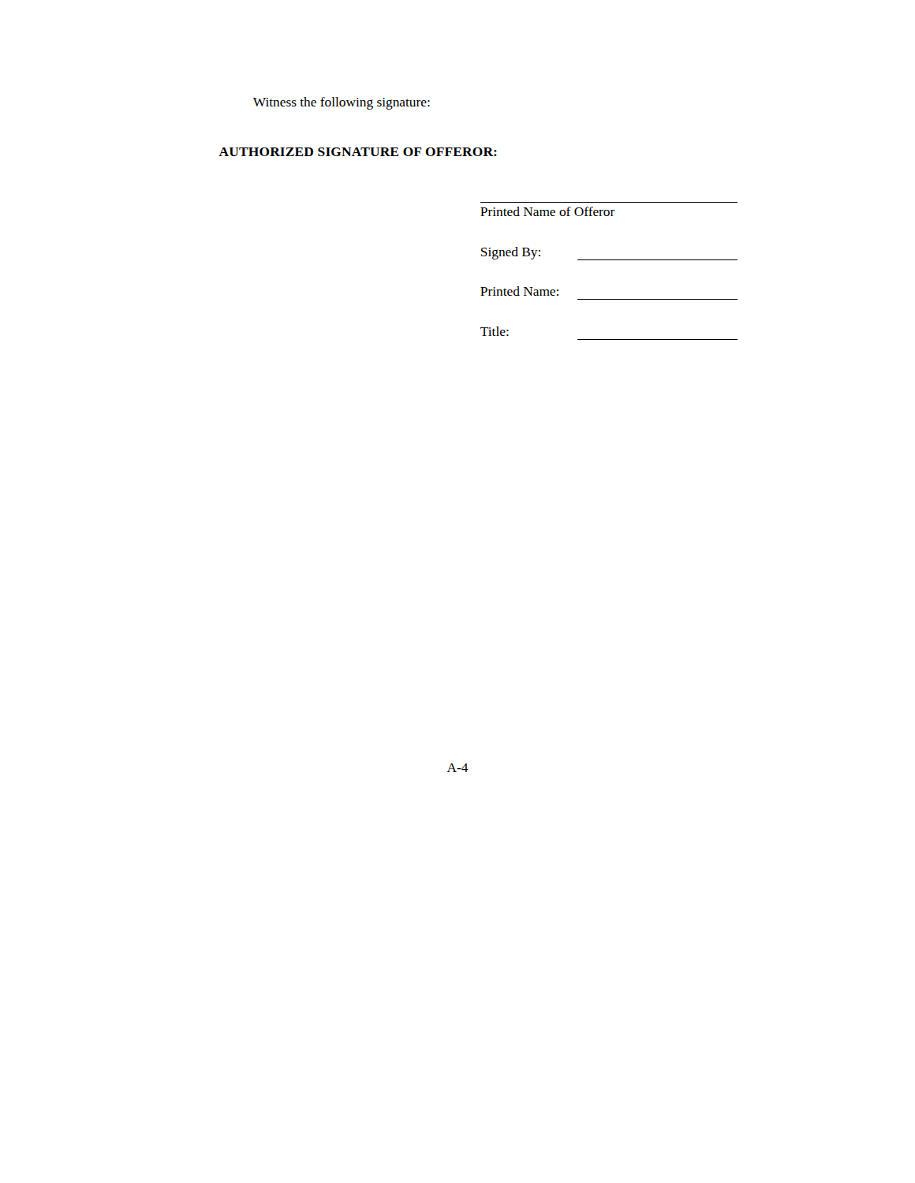Witness the following signature:
AUTHORIZED SIGNATURE OF OFFEROR:
Printed Name of Offeror
Signed By:
Printed Name:
Title:
A-4